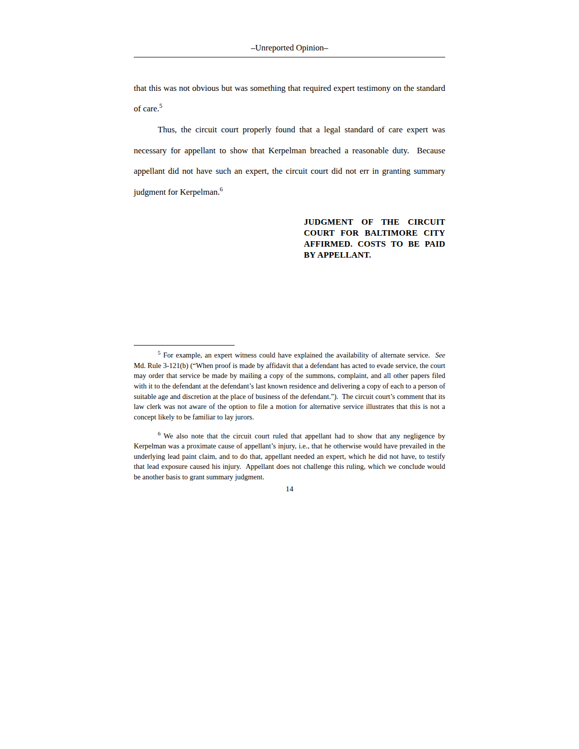–Unreported Opinion–
that this was not obvious but was something that required expert testimony on the standard of care.5
Thus, the circuit court properly found that a legal standard of care expert was necessary for appellant to show that Kerpelman breached a reasonable duty. Because appellant did not have such an expert, the circuit court did not err in granting summary judgment for Kerpelman.6
JUDGMENT OF THE CIRCUIT COURT FOR BALTIMORE CITY AFFIRMED. COSTS TO BE PAID BY APPELLANT.
5 For example, an expert witness could have explained the availability of alternate service. See Md. Rule 3-121(b) (“When proof is made by affidavit that a defendant has acted to evade service, the court may order that service be made by mailing a copy of the summons, complaint, and all other papers filed with it to the defendant at the defendant’s last known residence and delivering a copy of each to a person of suitable age and discretion at the place of business of the defendant.”). The circuit court’s comment that its law clerk was not aware of the option to file a motion for alternative service illustrates that this is not a concept likely to be familiar to lay jurors.
6 We also note that the circuit court ruled that appellant had to show that any negligence by Kerpelman was a proximate cause of appellant’s injury, i.e., that he otherwise would have prevailed in the underlying lead paint claim, and to do that, appellant needed an expert, which he did not have, to testify that lead exposure caused his injury. Appellant does not challenge this ruling, which we conclude would be another basis to grant summary judgment.
14